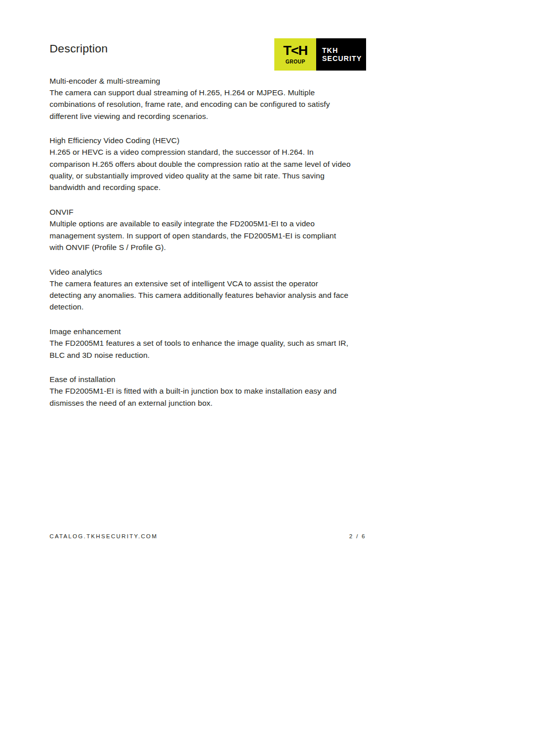T<H
GROUP
TKH
SECURITY
Description
Multi-encoder & multi-streaming
The camera can support dual streaming of H.265, H.264 or MJPEG. Multiple combinations of resolution, frame rate, and encoding can be configured to satisfy different live viewing and recording scenarios.
High Efficiency Video Coding (HEVC)
H.265 or HEVC is a video compression standard, the successor of H.264. In comparison H.265 offers about double the compression ratio at the same level of video quality, or substantially improved video quality at the same bit rate. Thus saving bandwidth and recording space.
ONVIF
Multiple options are available to easily integrate the FD2005M1-EI to a video management system. In support of open standards, the FD2005M1-EI is compliant with ONVIF (Profile S / Profile G).
Video analytics
The camera features an extensive set of intelligent VCA to assist the operator detecting any anomalies. This camera additionally features behavior analysis and face detection.
Image enhancement
The FD2005M1 features a set of tools to enhance the image quality, such as smart IR, BLC and 3D noise reduction.
Ease of installation
The FD2005M1-EI is fitted with a built-in junction box to make installation easy and dismisses the need of an external junction box.
CATALOG.TKHSECURITY.COM 2 / 6